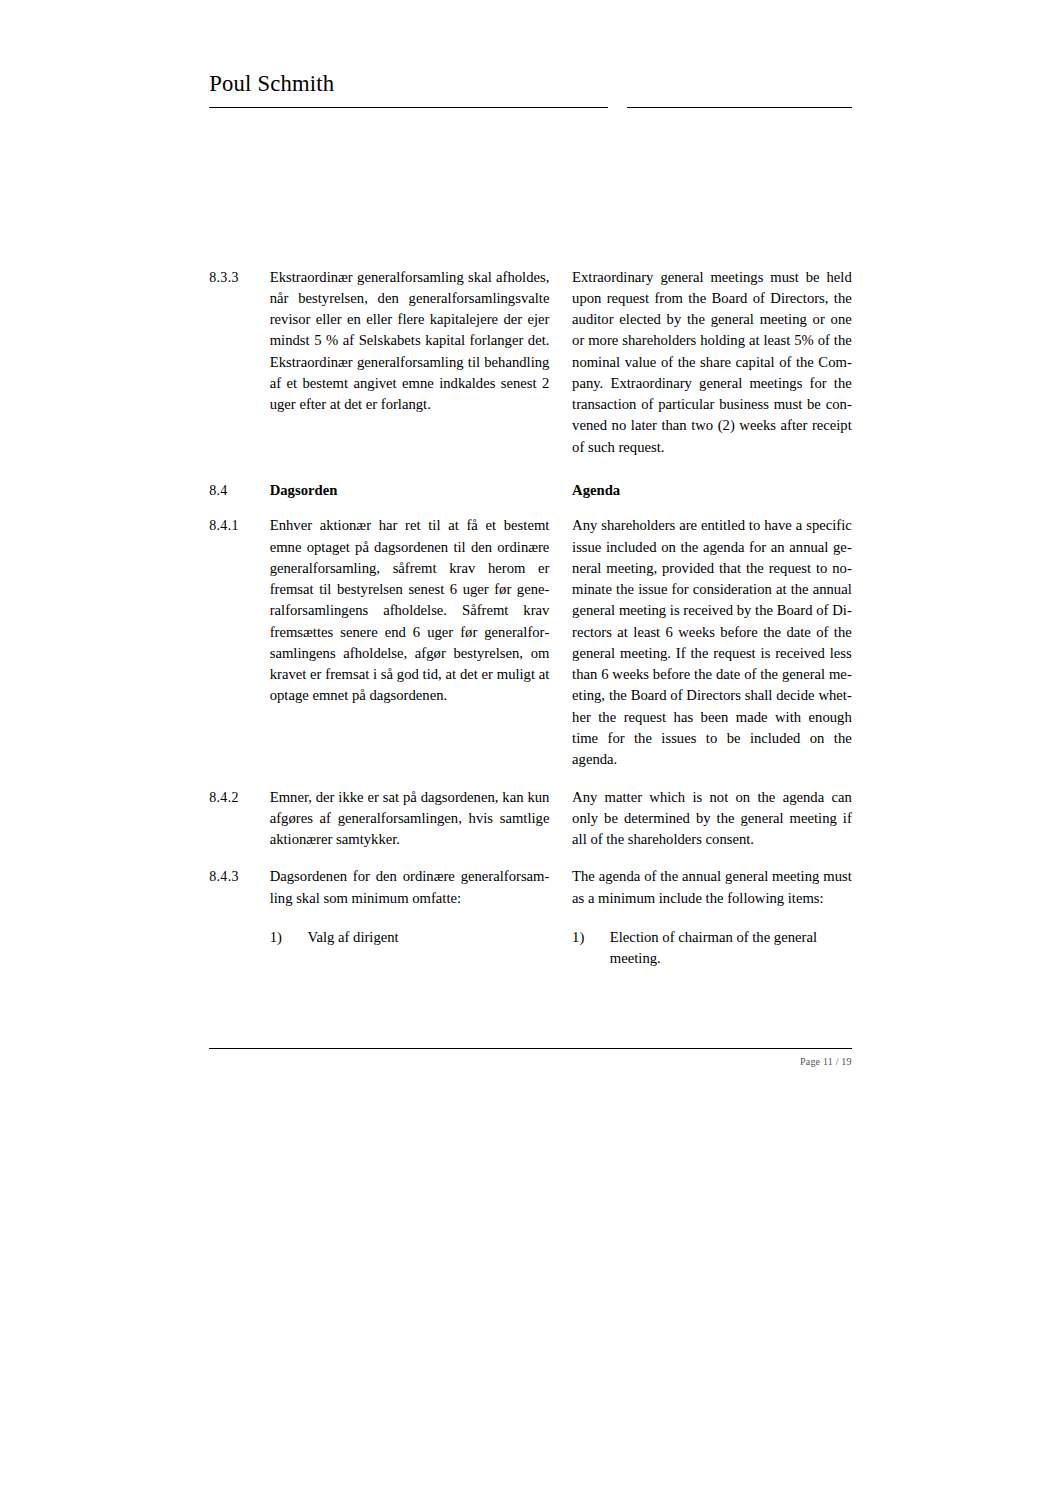Poul Schmith
8.3.3
Ekstraordinær generalforsamling skal afholdes, når bestyrelsen, den generalforsamlingsvalte revisor eller en eller flere kapitalejere der ejer mindst 5 % af Selskabets kapital forlanger det. Ekstraordinær generalforsamling til behandling af et bestemt angivet emne indkaldes senest 2 uger efter at det er forlangt.
Extraordinary general meetings must be held upon request from the Board of Directors, the auditor elected by the general meeting or one or more shareholders holding at least 5% of the nominal value of the share capital of the Company. Extraordinary general meetings for the transaction of particular business must be convened no later than two (2) weeks after receipt of such request.
8.4
Dagsorden
Agenda
8.4.1
Enhver aktionær har ret til at få et bestemt emne optaget på dagsordenen til den ordinære generalforsamling, såfremt krav herom er fremsat til bestyrelsen senest 6 uger før generalforsamlingens afholdelse. Såfremt krav fremsættes senere end 6 uger før generalforsamlingens afholdelse, afgør bestyrelsen, om kravet er fremsat i så god tid, at det er muligt at optage emnet på dagsordenen.
Any shareholders are entitled to have a specific issue included on the agenda for an annual general meeting, provided that the request to nominate the issue for consideration at the annual general meeting is received by the Board of Directors at least 6 weeks before the date of the general meeting. If the request is received less than 6 weeks before the date of the general meeting, the Board of Directors shall decide whether the request has been made with enough time for the issues to be included on the agenda.
8.4.2
Emner, der ikke er sat på dagsordenen, kan kun afgøres af generalforsamlingen, hvis samtlige aktionærer samtykker.
Any matter which is not on the agenda can only be determined by the general meeting if all of the shareholders consent.
8.4.3
Dagsordenen for den ordinære generalforsamling skal som minimum omfatte:
The agenda of the annual general meeting must as a minimum include the following items:
1) Valg af dirigent
1) Election of chairman of the general meeting.
Page 11 / 19